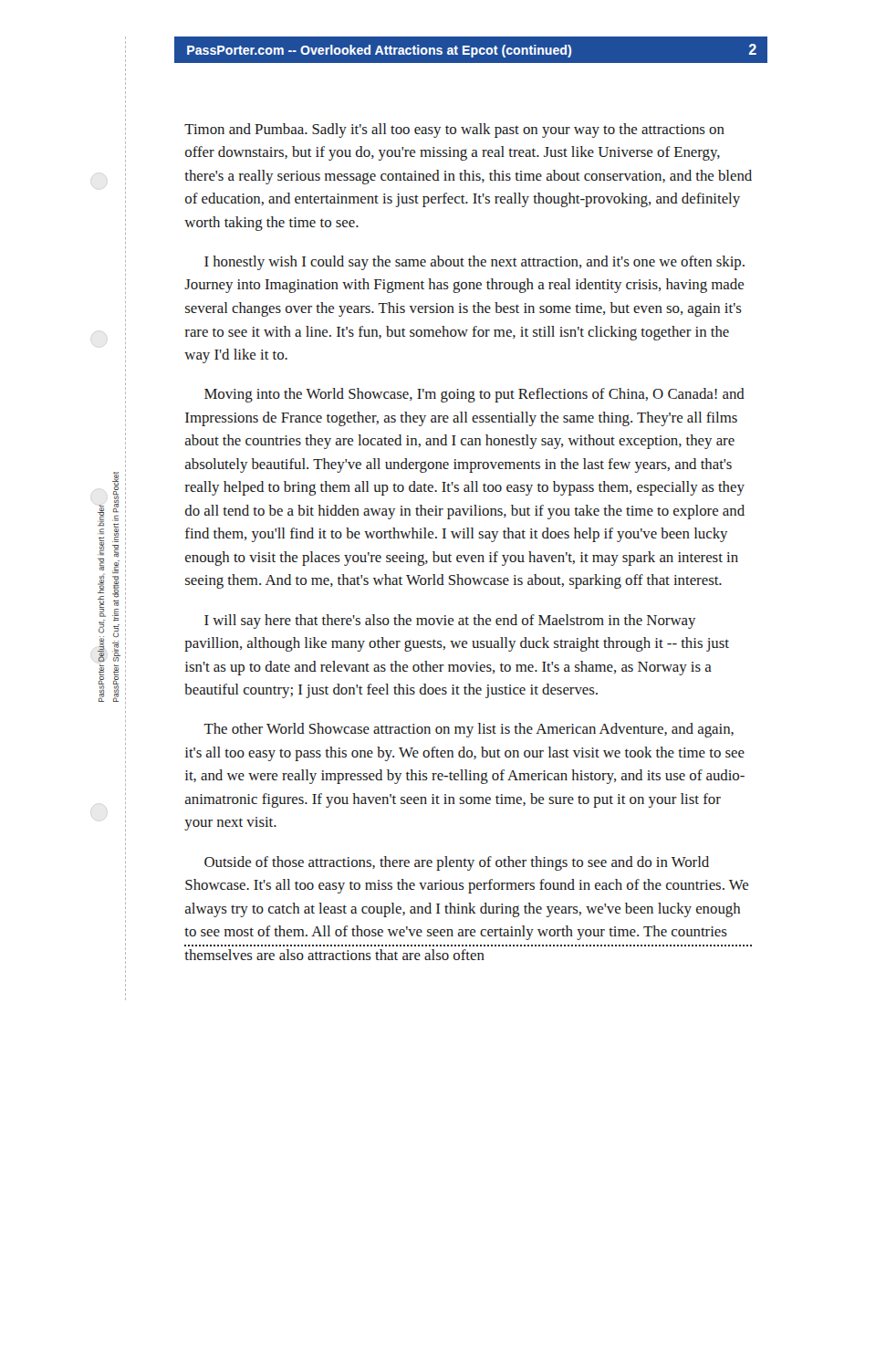PassPorter Deluxe: Cut, punch holes, and insert in binder PassPorter Spiral: Cut, trim at dotted line, and insert in PassPocket
PassPorter.com -- Overlooked Attractions at Epcot (continued)
2
Timon and Pumbaa. Sadly it's all too easy to walk past on your way to the attractions on offer downstairs, but if you do, you're missing a real treat. Just like Universe of Energy, there's a really serious message contained in this, this time about conservation, and the blend of education, and entertainment is just perfect. It's really thought-provoking, and definitely worth taking the time to see.
I honestly wish I could say the same about the next attraction, and it's one we often skip. Journey into Imagination with Figment has gone through a real identity crisis, having made several changes over the years. This version is the best in some time, but even so, again it's rare to see it with a line. It's fun, but somehow for me, it still isn't clicking together in the way I'd like it to.
Moving into the World Showcase, I'm going to put Reflections of China, O Canada! and Impressions de France together, as they are all essentially the same thing. They're all films about the countries they are located in, and I can honestly say, without exception, they are absolutely beautiful. They've all undergone improvements in the last few years, and that's really helped to bring them all up to date. It's all too easy to bypass them, especially as they do all tend to be a bit hidden away in their pavilions, but if you take the time to explore and find them, you'll find it to be worthwhile. I will say that it does help if you've been lucky enough to visit the places you're seeing, but even if you haven't, it may spark an interest in seeing them. And to me, that's what World Showcase is about, sparking off that interest.
I will say here that there's also the movie at the end of Maelstrom in the Norway pavillion, although like many other guests, we usually duck straight through it -- this just isn't as up to date and relevant as the other movies, to me. It's a shame, as Norway is a beautiful country; I just don't feel this does it the justice it deserves.
The other World Showcase attraction on my list is the American Adventure, and again, it's all too easy to pass this one by. We often do, but on our last visit we took the time to see it, and we were really impressed by this re-telling of American history, and its use of audio-animatronic figures. If you haven't seen it in some time, be sure to put it on your list for your next visit.
Outside of those attractions, there are plenty of other things to see and do in World Showcase. It's all too easy to miss the various performers found in each of the countries. We always try to catch at least a couple, and I think during the years, we've been lucky enough to see most of them. All of those we've seen are certainly worth your time. The countries themselves are also attractions that are also often